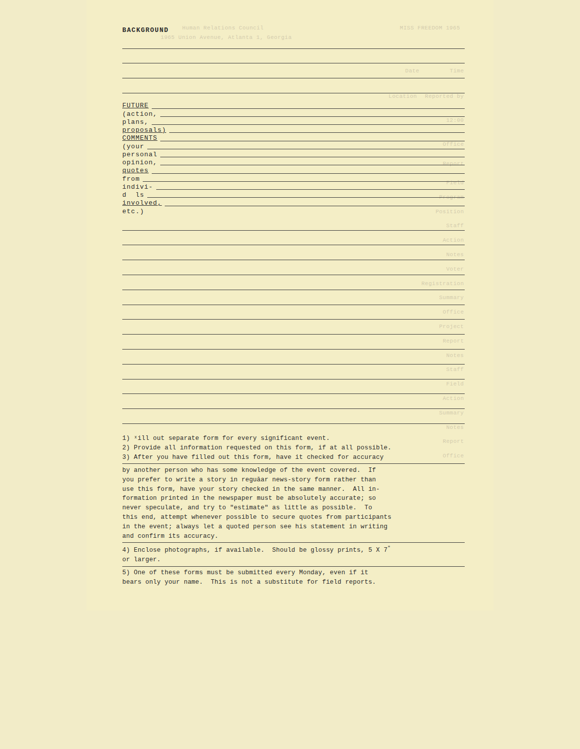Human Relations Council
MISS FREEDOM 1965
1965 Union Avenue, Atlanta 1, Georgia
Date
Time
Location
Reported by
12:00
Office
Report
Field
Program
Position
Staff
Action
Notes
Voter
Registration
Summary
Office
Project
Report
Notes
Staff
Field
Action
Summary
Notes
Report
Office
BACKGROUND
FUTURE
(action,
plans,
proposals)
COMMENTS
(your
personal
opinion,
quotes
from
indivi-
d ls
involved,
etc.)
1) ˣill out separate form for every significant event.
2) Provide all information requested on this form, if at all possible.
3) After you have filled out this form, have it checked for accuracy
by another person who has some knowledge of the event covered. If
you prefer to write a story in reguāar news-story form rather than
use this form, have your story checked in the same manner. All in-
formation printed in the newspaper must be absolutely accurate; so
never speculate, and try to "estimate" as little as possible. To
this end, attempt whenever possible to secure quotes from participants
in the event; always let a quoted person see his statement in writing
and confirm its accuracy.
4) Enclose photographs, if available. Should be glossy prints, 5 X 7″
or larger.
5) One of these forms must be submitted every Monday, even if it
bears only your name. This is not a substitute for field reports.